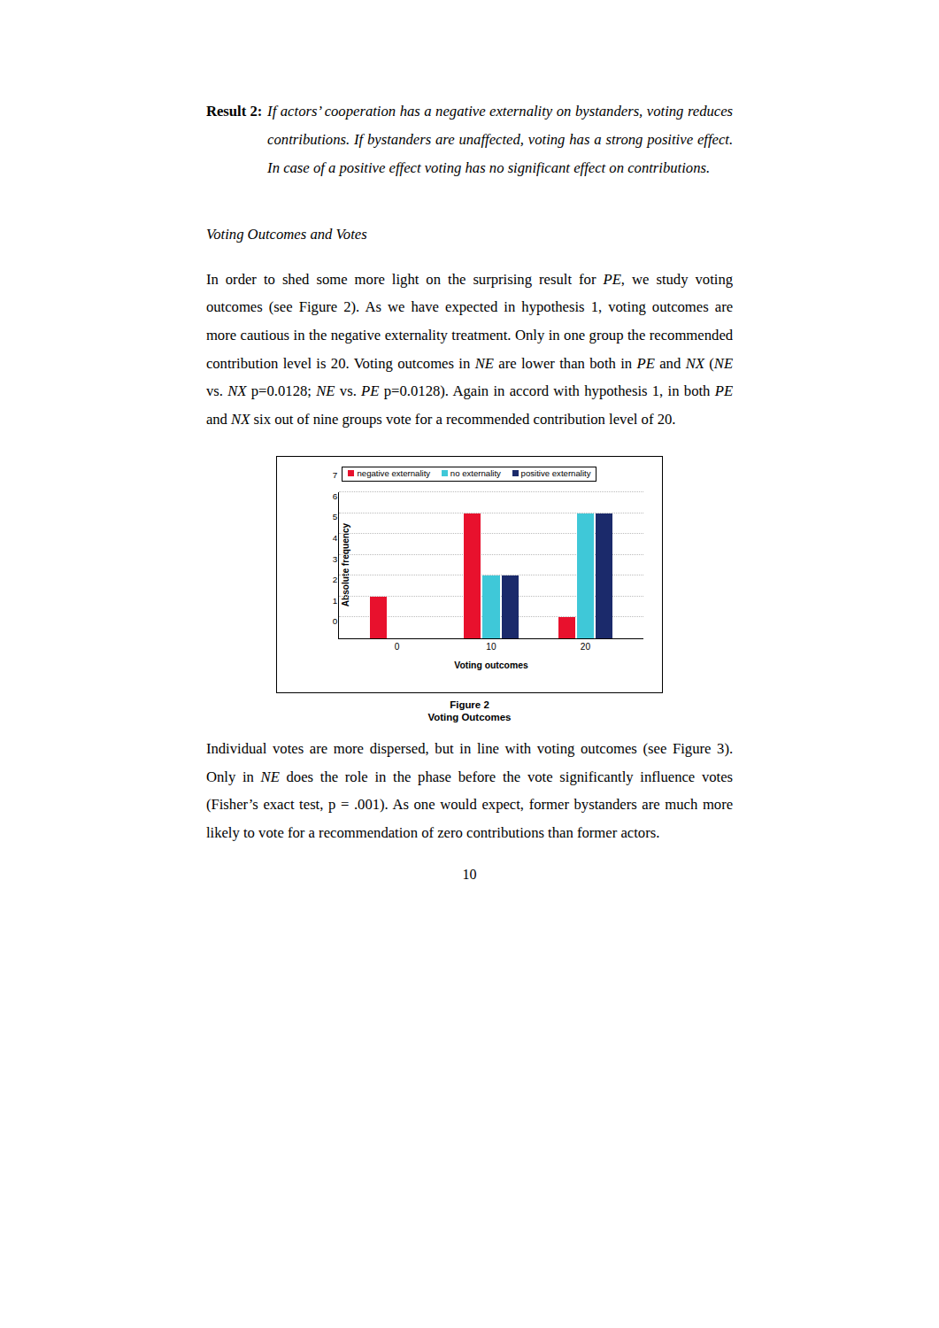Result 2:
If actors’ cooperation has a negative externality on bystanders, voting reduces contributions. If bystanders are unaffected, voting has a strong positive effect. In case of a positive effect voting has no significant effect on contributions.
Voting Outcomes and Votes
In order to shed some more light on the surprising result for PE, we study voting outcomes (see Figure 2). As we have expected in hypothesis 1, voting outcomes are more cautious in the negative externality treatment. Only in one group the recommended contribution level is 20. Voting outcomes in NE are lower than both in PE and NX (NE vs. NX p=0.0128; NE vs. PE p=0.0128). Again in accord with hypothesis 1, in both PE and NX six out of nine groups vote for a recommended contribution level of 20.
negative externality no externality positive externality
Absolute frequency
0
1
2
3
4
5
6
7
0
10
20
Voting outcomes
Figure 2
Voting Outcomes
Individual votes are more dispersed, but in line with voting outcomes (see Figure 3). Only in NE does the role in the phase before the vote significantly influence votes (Fisher’s exact test, p = .001). As one would expect, former bystanders are much more likely to vote for a recommendation of zero contributions than former actors.
10